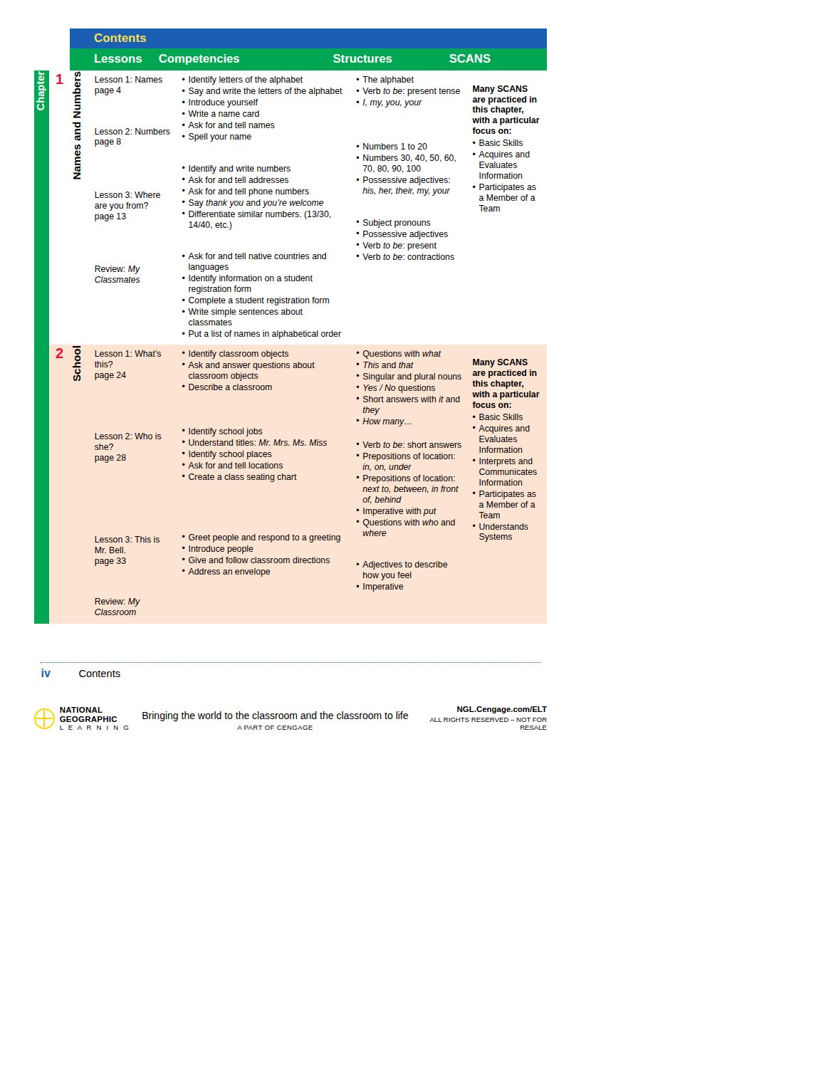Contents
Lessons
Competencies
Structures
SCANS
| Chapter | 1 | Names and Numbers | Lesson 1: Names page 4 Lesson 2: Numbers page 8 Lesson 3: Where are you from? page 13 Review: My Classmates | Identify letters of the alphabet Say and write the letters of the alphabet Introduce yourself Write a name card Ask for and tell names Spell your name Identify and write numbers Ask for and tell addresses Ask for and tell phone numbers Say thank you and you’re welcome Differentiate similar numbers. (13/30, 14/40, etc.) Ask for and tell native countries and languages Identify information on a student registration form Complete a student registration form Write simple sentences about classmates Put a list of names in alphabetical order | The alphabet Verb to be : present tense I, my, you, your Numbers 1 to 20 Numbers 30, 40, 50, 60, 70, 80, 90, 100 Possessive adjectives: his, her, their, my, your Subject pronouns Possessive adjectives Verb to be : present Verb to be : contractions | Many SCANS are practiced in this chapter, with a particular focus on: Basic Skills Acquires and Evaluates Information Participates as a Member of a Team |
| 2 | School | Lesson 1: What’s this? page 24 Lesson 2: Who is she? page 28 Lesson 3: This is Mr. Bell. page 33 Review: My Classroom | Identify classroom objects Ask and answer questions about classroom objects Describe a classroom Identify school jobs Understand titles: Mr. Mrs. Ms. Miss Identify school places Ask for and tell locations Create a class seating chart Greet people and respond to a greeting Introduce people Give and follow classroom directions Address an envelope | Questions with what This and that Singular and plural nouns Yes / No questions Short answers with it and they How many… Verb to be : short answers Prepositions of location: in, on, under Prepositions of location: next to, between, in front of, behind Imperative with put Questions with who and where Adjectives to describe how you feel Imperative | Many SCANS are practiced in this chapter, with a particular focus on: Basic Skills Acquires and Evaluates Information Interprets and Communicates Information Participates as a Member of a Team Understands Systems |
iv
Contents
NATIONAL
GEOGRAPHIC
L E A R N I N G
Bringing the world to the classroom and the classroom to life
A PART OF CENGAGE
NGL.Cengage.com/ELT
ALL RIGHTS RESERVED – NOT FOR RESALE